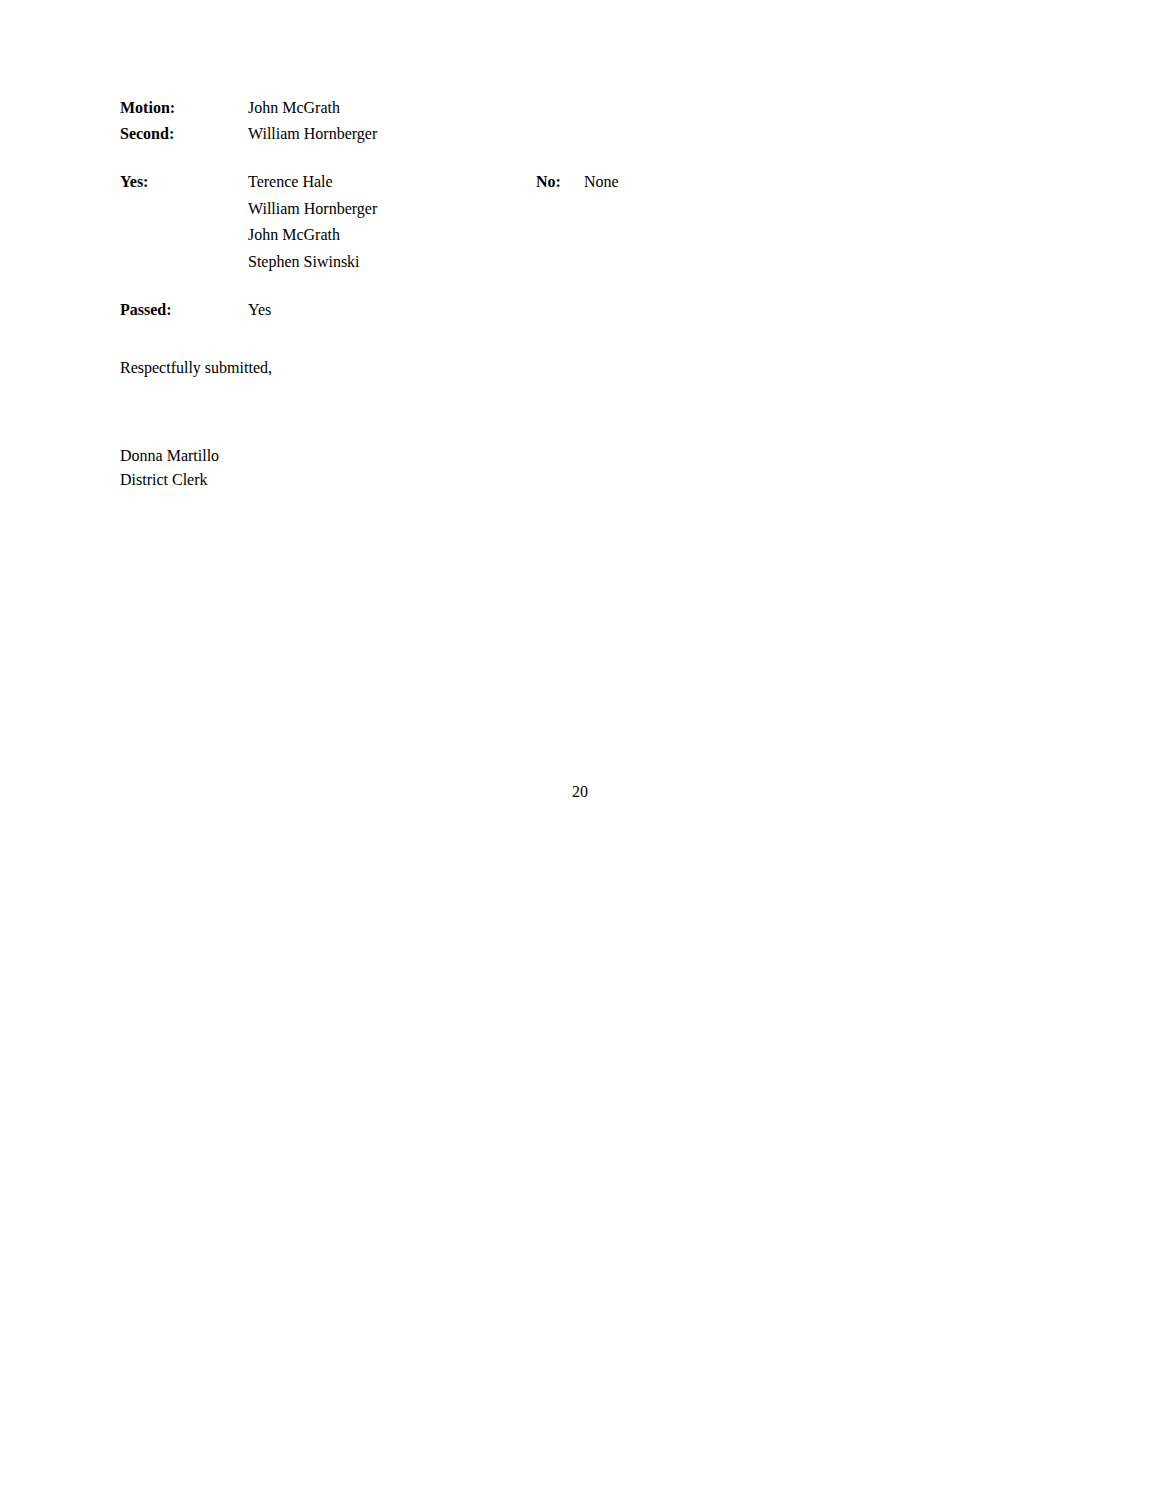| Motion: | John McGrath | | |
| Second: | William Hornberger | | |
| Yes: | Terence Hale | No: | None |
| | William Hornberger | | |
| | John McGrath | | |
| | Stephen Siwinski | | |
| Passed: | Yes | | |
Respectfully submitted,
Donna Martillo
District Clerk
20